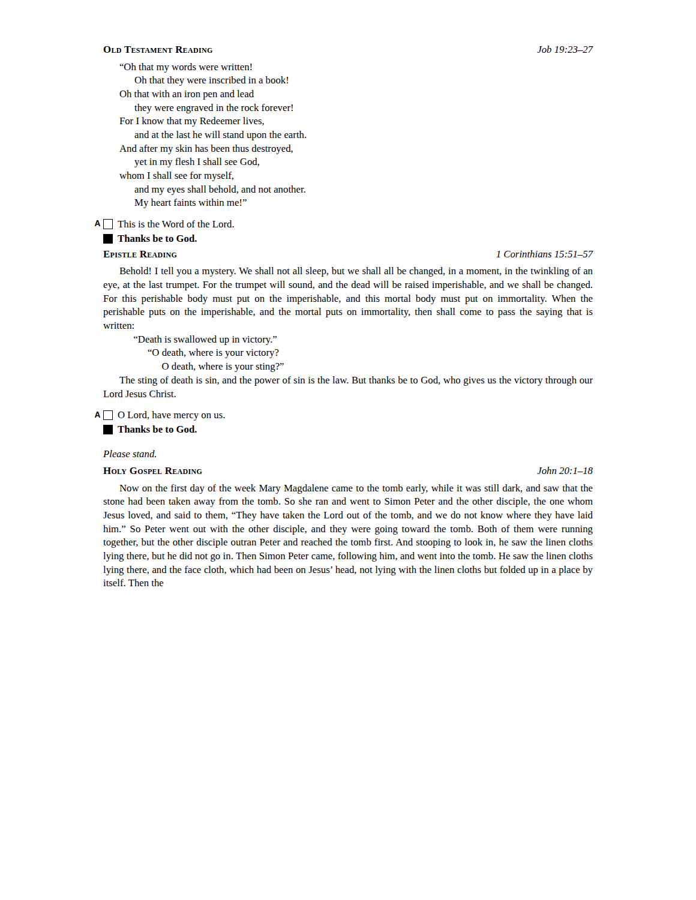Old Testament Reading Job 19:23–27
“Oh that my words were written!
Oh that they were inscribed in a book!
Oh that with an iron pen and lead
they were engraved in the rock forever!
For I know that my Redeemer lives,
and at the last he will stand upon the earth.
And after my skin has been thus destroyed,
yet in my flesh I shall see God,
whom I shall see for myself,
and my eyes shall behold, and not another.
My heart faints within me!”
AThis is the Word of the Lord.
CThanks be to God.
Epistle Reading 1 Corinthians 15:51–57
Behold! I tell you a mystery. We shall not all sleep, but we shall all be changed, in a moment, in the twinkling of an eye, at the last trumpet. For the trumpet will sound, and the dead will be raised imperishable, and we shall be changed. For this perishable body must put on the imperishable, and this mortal body must put on immortality. When the perishable puts on the imperishable, and the mortal puts on immortality, then shall come to pass the saying that is written:
“Death is swallowed up in victory.”
“O death, where is your victory?
O death, where is your sting?”
The sting of death is sin, and the power of sin is the law. But thanks be to God, who gives us the victory through our Lord Jesus Christ.
AO Lord, have mercy on us.
CThanks be to God.
Please stand.
Holy Gospel Reading John 20:1–18
Now on the first day of the week Mary Magdalene came to the tomb early, while it was still dark, and saw that the stone had been taken away from the tomb. So she ran and went to Simon Peter and the other disciple, the one whom Jesus loved, and said to them, “They have taken the Lord out of the tomb, and we do not know where they have laid him.” So Peter went out with the other disciple, and they were going toward the tomb. Both of them were running together, but the other disciple outran Peter and reached the tomb first. And stooping to look in, he saw the linen cloths lying there, but he did not go in. Then Simon Peter came, following him, and went into the tomb. He saw the linen cloths lying there, and the face cloth, which had been on Jesus’ head, not lying with the linen cloths but folded up in a place by itself. Then the